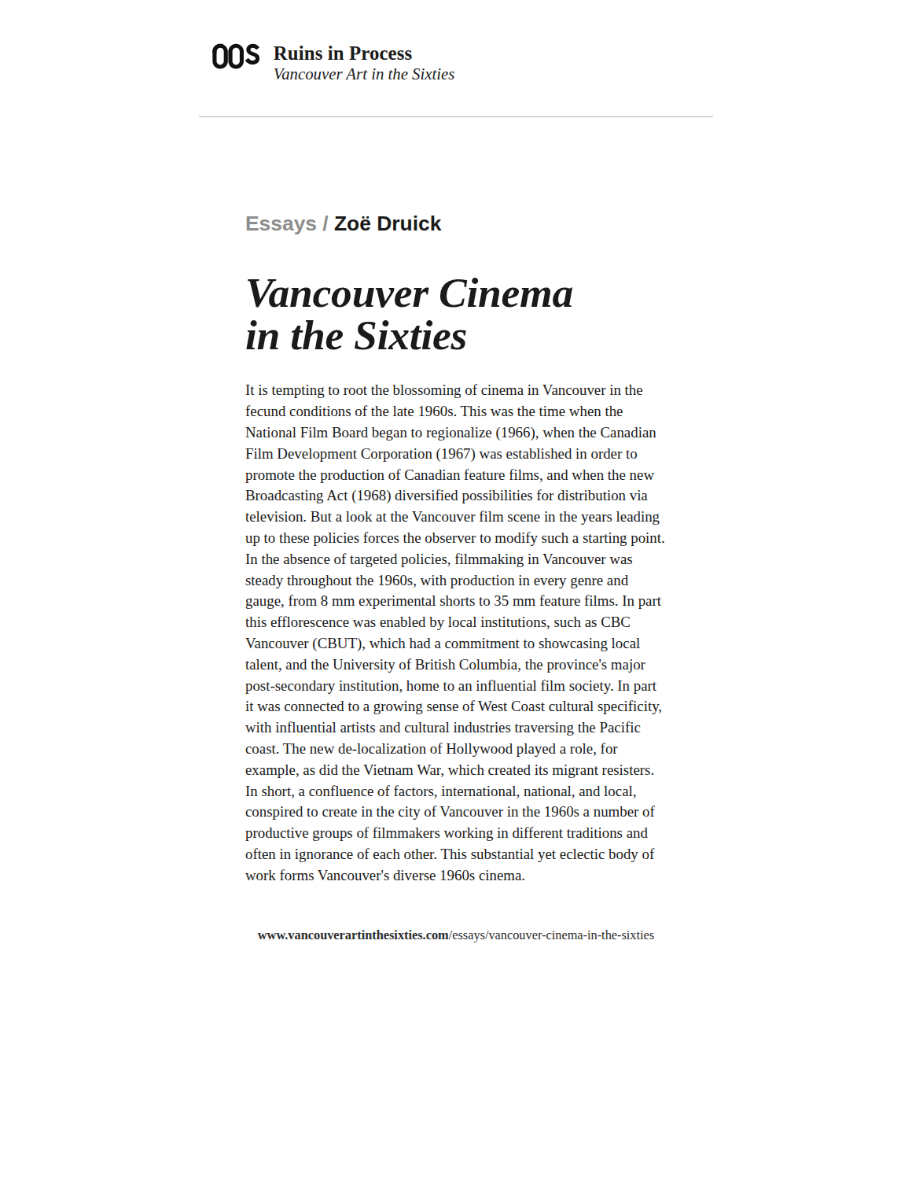Ruins in Process
Vancouver Art in the Sixties
Essays / Zoë Druick
Vancouver Cinema
in the Sixties
It is tempting to root the blossoming of cinema in Vancouver in the fecund conditions of the late 1960s. This was the time when the National Film Board began to regionalize (1966), when the Canadian Film Development Corporation (1967) was established in order to promote the production of Canadian feature films, and when the new Broadcasting Act (1968) diversified possibilities for distribution via television. But a look at the Vancouver film scene in the years leading up to these policies forces the observer to modify such a starting point. In the absence of targeted policies, filmmaking in Vancouver was steady throughout the 1960s, with production in every genre and gauge, from 8 mm experimental shorts to 35 mm feature films. In part this efflorescence was enabled by local institutions, such as CBC Vancouver (CBUT), which had a commitment to showcasing local talent, and the University of British Columbia, the province's major post-secondary institution, home to an influential film society. In part it was connected to a growing sense of West Coast cultural specificity, with influential artists and cultural industries traversing the Pacific coast. The new de-localization of Hollywood played a role, for example, as did the Vietnam War, which created its migrant resisters. In short, a confluence of factors, international, national, and local, conspired to create in the city of Vancouver in the 1960s a number of productive groups of filmmakers working in different traditions and often in ignorance of each other. This substantial yet eclectic body of work forms Vancouver's diverse 1960s cinema.
www.vancouverartinthesixties.com/essays/vancouver-cinema-in-the-sixties